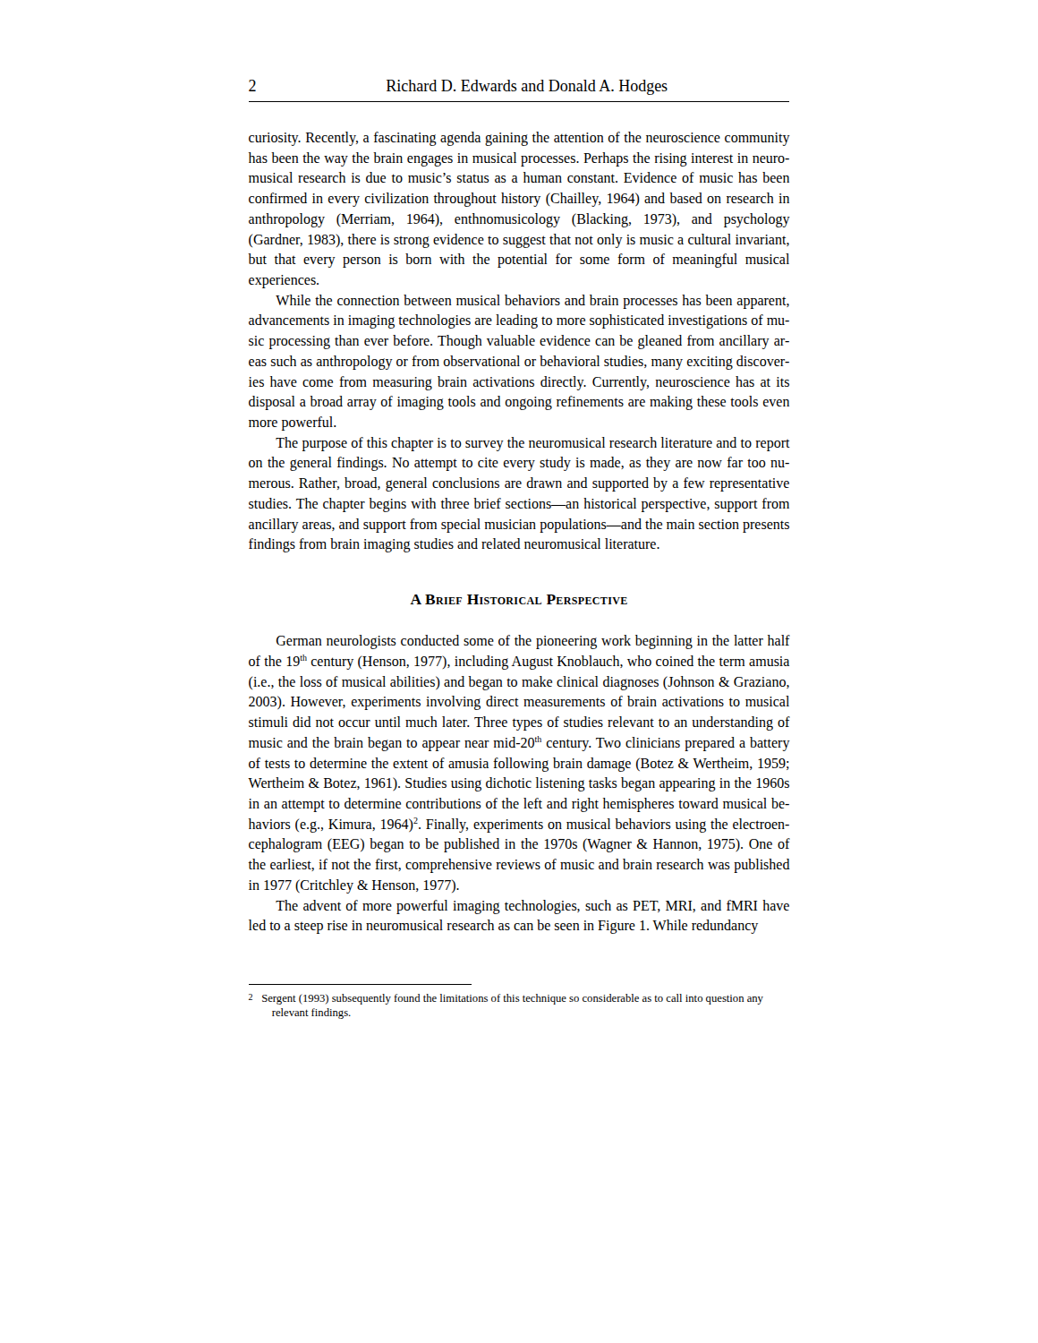2 Richard D. Edwards and Donald A. Hodges
curiosity. Recently, a fascinating agenda gaining the attention of the neuroscience community has been the way the brain engages in musical processes. Perhaps the rising interest in neuromusical research is due to music’s status as a human constant. Evidence of music has been confirmed in every civilization throughout history (Chailley, 1964) and based on research in anthropology (Merriam, 1964), enthnomusicology (Blacking, 1973), and psychology (Gardner, 1983), there is strong evidence to suggest that not only is music a cultural invariant, but that every person is born with the potential for some form of meaningful musical experiences.
While the connection between musical behaviors and brain processes has been apparent, advancements in imaging technologies are leading to more sophisticated investigations of music processing than ever before. Though valuable evidence can be gleaned from ancillary areas such as anthropology or from observational or behavioral studies, many exciting discoveries have come from measuring brain activations directly. Currently, neuroscience has at its disposal a broad array of imaging tools and ongoing refinements are making these tools even more powerful.
The purpose of this chapter is to survey the neuromusical research literature and to report on the general findings. No attempt to cite every study is made, as they are now far too numerous. Rather, broad, general conclusions are drawn and supported by a few representative studies. The chapter begins with three brief sections—an historical perspective, support from ancillary areas, and support from special musician populations—and the main section presents findings from brain imaging studies and related neuromusical literature.
A Brief Historical Perspective
German neurologists conducted some of the pioneering work beginning in the latter half of the 19th century (Henson, 1977), including August Knoblauch, who coined the term amusia (i.e., the loss of musical abilities) and began to make clinical diagnoses (Johnson & Graziano, 2003). However, experiments involving direct measurements of brain activations to musical stimuli did not occur until much later. Three types of studies relevant to an understanding of music and the brain began to appear near mid-20th century. Two clinicians prepared a battery of tests to determine the extent of amusia following brain damage (Botez & Wertheim, 1959; Wertheim & Botez, 1961). Studies using dichotic listening tasks began appearing in the 1960s in an attempt to determine contributions of the left and right hemispheres toward musical behaviors (e.g., Kimura, 1964)2. Finally, experiments on musical behaviors using the electroencephalogram (EEG) began to be published in the 1970s (Wagner & Hannon, 1975). One of the earliest, if not the first, comprehensive reviews of music and brain research was published in 1977 (Critchley & Henson, 1977).
The advent of more powerful imaging technologies, such as PET, MRI, and fMRI have led to a steep rise in neuromusical research as can be seen in Figure 1. While redundancy
2 Sergent (1993) subsequently found the limitations of this technique so considerable as to call into question any relevant findings.